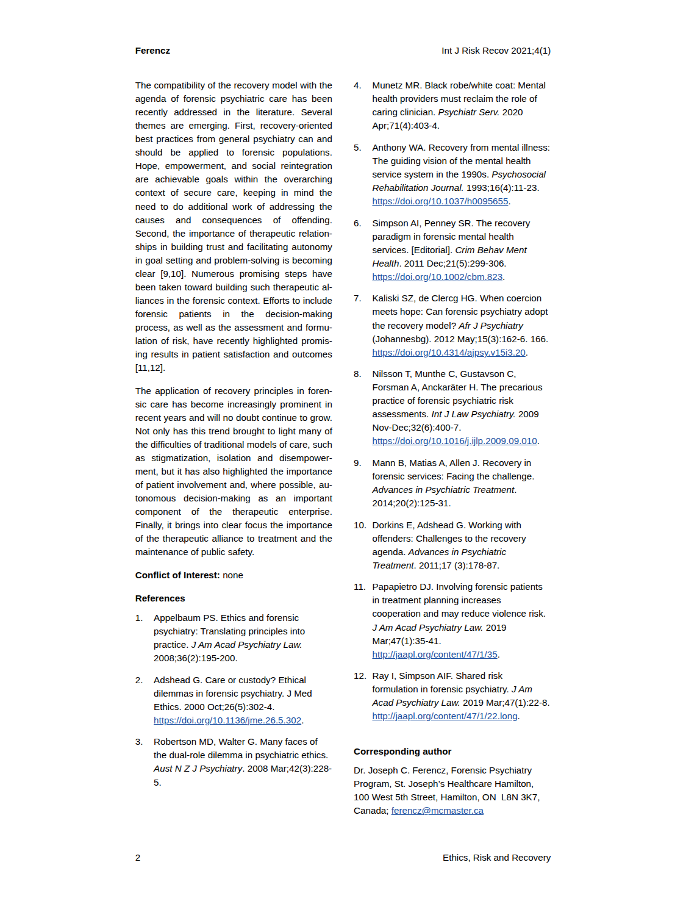Ferencz
Int J Risk Recov 2021;4(1)
The compatibility of the recovery model with the agenda of forensic psychiatric care has been recently addressed in the literature. Several themes are emerging. First, recovery-oriented best practices from general psychiatry can and should be applied to forensic populations. Hope, empowerment, and social reintegration are achievable goals within the overarching context of secure care, keeping in mind the need to do additional work of addressing the causes and consequences of offending. Second, the importance of therapeutic relationships in building trust and facilitating autonomy in goal setting and problem-solving is becoming clear [9,10]. Numerous promising steps have been taken toward building such therapeutic alliances in the forensic context. Efforts to include forensic patients in the decision-making process, as well as the assessment and formulation of risk, have recently highlighted promising results in patient satisfaction and outcomes [11,12].
The application of recovery principles in forensic care has become increasingly prominent in recent years and will no doubt continue to grow. Not only has this trend brought to light many of the difficulties of traditional models of care, such as stigmatization, isolation and disempowerment, but it has also highlighted the importance of patient involvement and, where possible, autonomous decision-making as an important component of the therapeutic enterprise. Finally, it brings into clear focus the importance of the therapeutic alliance to treatment and the maintenance of public safety.
Conflict of Interest: none
References
Appelbaum PS. Ethics and forensic psychiatry: Translating principles into practice. J Am Acad Psychiatry Law. 2008;36(2):195-200.
Adshead G. Care or custody? Ethical dilemmas in forensic psychiatry. J Med Ethics. 2000 Oct;26(5):302-4. https://doi.org/10.1136/jme.26.5.302.
Robertson MD, Walter G. Many faces of the dual-role dilemma in psychiatric ethics. Aust N Z J Psychiatry. 2008 Mar;42(3):228-5.
Munetz MR. Black robe/white coat: Mental health providers must reclaim the role of caring clinician. Psychiatr Serv. 2020 Apr;71(4):403-4.
Anthony WA. Recovery from mental illness: The guiding vision of the mental health service system in the 1990s. Psychosocial Rehabilitation Journal. 1993;16(4):11-23. https://doi.org/10.1037/h0095655.
Simpson AI, Penney SR. The recovery paradigm in forensic mental health services. [Editorial]. Crim Behav Ment Health. 2011 Dec;21(5):299-306. https://doi.org/10.1002/cbm.823.
Kaliski SZ, de Clercg HG. When coercion meets hope: Can forensic psychiatry adopt the recovery model? Afr J Psychiatry (Johannesbg). 2012 May;15(3):162-6. 166. https://doi.org/10.4314/ajpsy.v15i3.20.
Nilsson T, Munthe C, Gustavson C, Forsman A, Anckaräter H. The precarious practice of forensic psychiatric risk assessments. Int J Law Psychiatry. 2009 Nov-Dec;32(6):400-7. https://doi.org/10.1016/j.ijlp.2009.09.010.
Mann B, Matias A, Allen J. Recovery in forensic services: Facing the challenge. Advances in Psychiatric Treatment. 2014;20(2):125-31.
Dorkins E, Adshead G. Working with offenders: Challenges to the recovery agenda. Advances in Psychiatric Treatment. 2011;17 (3):178-87.
Papapietro DJ. Involving forensic patients in treatment planning increases cooperation and may reduce violence risk. J Am Acad Psychiatry Law. 2019 Mar;47(1):35-41. http://jaapl.org/content/47/1/35.
Ray I, Simpson AIF. Shared risk formulation in forensic psychiatry. J Am Acad Psychiatry Law. 2019 Mar;47(1):22-8. http://jaapl.org/content/47/1/22.long.
Corresponding author
Dr. Joseph C. Ferencz, Forensic Psychiatry Program, St. Joseph’s Healthcare Hamilton, 100 West 5th Street, Hamilton, ON L8N 3K7, Canada; ferencz@mcmaster.ca
2
Ethics, Risk and Recovery